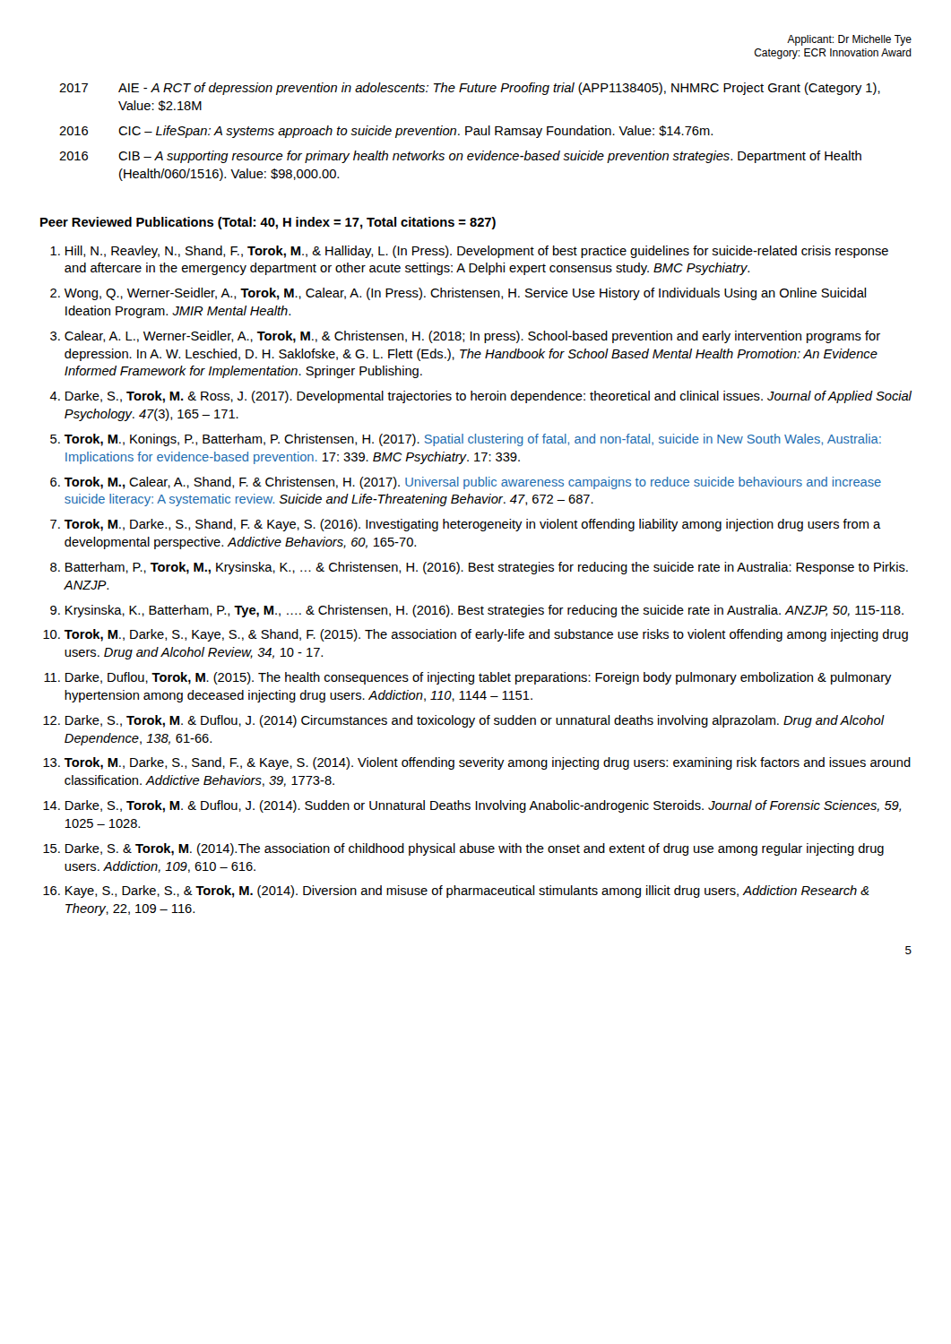Applicant: Dr Michelle Tye
Category: ECR Innovation Award
| 2017 | AIE - A RCT of depression prevention in adolescents: The Future Proofing trial (APP1138405), NHMRC Project Grant (Category 1), Value: $2.18M |
| 2016 | CIC – LifeSpan: A systems approach to suicide prevention . Paul Ramsay Foundation. Value: $14.76m. |
| 2016 | CIB – A supporting resource for primary health networks on evidence-based suicide prevention strategies . Department of Health (Health/060/1516). Value: $98,000.00. |
Peer Reviewed Publications (Total: 40, H index = 17, Total citations = 827)
Hill, N., Reavley, N., Shand, F., Torok, M., & Halliday, L. (In Press). Development of best practice guidelines for suicide-related crisis response and aftercare in the emergency department or other acute settings: A Delphi expert consensus study. BMC Psychiatry.
Wong, Q., Werner-Seidler, A., Torok, M., Calear, A. (In Press). Christensen, H. Service Use History of Individuals Using an Online Suicidal Ideation Program. JMIR Mental Health.
Calear, A. L., Werner-Seidler, A., Torok, M., & Christensen, H. (2018; In press). School-based prevention and early intervention programs for depression. In A. W. Leschied, D. H. Saklofske, & G. L. Flett (Eds.), The Handbook for School Based Mental Health Promotion: An Evidence Informed Framework for Implementation. Springer Publishing.
Darke, S., Torok, M. & Ross, J. (2017). Developmental trajectories to heroin dependence: theoretical and clinical issues. Journal of Applied Social Psychology. 47(3), 165 – 171.
Torok, M., Konings, P., Batterham, P. Christensen, H. (2017). Spatial clustering of fatal, and non-fatal, suicide in New South Wales, Australia: Implications for evidence-based prevention. 17: 339. BMC Psychiatry. 17: 339.
Torok, M., Calear, A., Shand, F. & Christensen, H. (2017). Universal public awareness campaigns to reduce suicide behaviours and increase suicide literacy: A systematic review. Suicide and Life-Threatening Behavior. 47, 672 – 687.
Torok, M., Darke., S., Shand, F. & Kaye, S. (2016). Investigating heterogeneity in violent offending liability among injection drug users from a developmental perspective. Addictive Behaviors, 60, 165-70.
Batterham, P., Torok, M., Krysinska, K., … & Christensen, H. (2016). Best strategies for reducing the suicide rate in Australia: Response to Pirkis. ANZJP.
Krysinska, K., Batterham, P., Tye, M., …. & Christensen, H. (2016). Best strategies for reducing the suicide rate in Australia. ANZJP, 50, 115-118.
Torok, M., Darke, S., Kaye, S., & Shand, F. (2015). The association of early-life and substance use risks to violent offending among injecting drug users. Drug and Alcohol Review, 34, 10 - 17.
Darke, Duflou, Torok, M. (2015). The health consequences of injecting tablet preparations: Foreign body pulmonary embolization & pulmonary hypertension among deceased injecting drug users. Addiction, 110, 1144 – 1151.
Darke, S., Torok, M. & Duflou, J. (2014) Circumstances and toxicology of sudden or unnatural deaths involving alprazolam. Drug and Alcohol Dependence, 138, 61-66.
Torok, M., Darke, S., Sand, F., & Kaye, S. (2014). Violent offending severity among injecting drug users: examining risk factors and issues around classification. Addictive Behaviors, 39, 1773-8.
Darke, S., Torok, M. & Duflou, J. (2014). Sudden or Unnatural Deaths Involving Anabolic-androgenic Steroids. Journal of Forensic Sciences, 59, 1025 – 1028.
Darke, S. & Torok, M. (2014).The association of childhood physical abuse with the onset and extent of drug use among regular injecting drug users. Addiction, 109, 610 – 616.
Kaye, S., Darke, S., & Torok, M. (2014). Diversion and misuse of pharmaceutical stimulants among illicit drug users, Addiction Research & Theory, 22, 109 – 116.
5